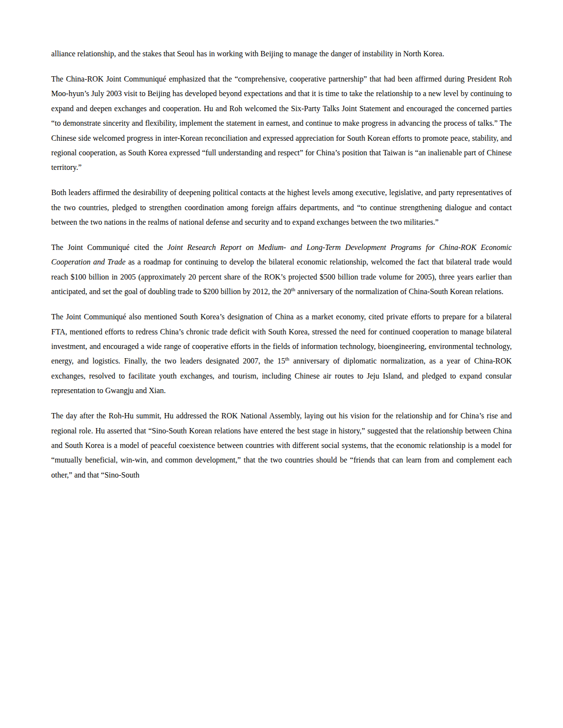alliance relationship, and the stakes that Seoul has in working with Beijing to manage the danger of instability in North Korea.
The China-ROK Joint Communiqué emphasized that the “comprehensive, cooperative partnership” that had been affirmed during President Roh Moo-hyun’s July 2003 visit to Beijing has developed beyond expectations and that it is time to take the relationship to a new level by continuing to expand and deepen exchanges and cooperation. Hu and Roh welcomed the Six-Party Talks Joint Statement and encouraged the concerned parties “to demonstrate sincerity and flexibility, implement the statement in earnest, and continue to make progress in advancing the process of talks.” The Chinese side welcomed progress in inter-Korean reconciliation and expressed appreciation for South Korean efforts to promote peace, stability, and regional cooperation, as South Korea expressed “full understanding and respect” for China’s position that Taiwan is “an inalienable part of Chinese territory.”
Both leaders affirmed the desirability of deepening political contacts at the highest levels among executive, legislative, and party representatives of the two countries, pledged to strengthen coordination among foreign affairs departments, and “to continue strengthening dialogue and contact between the two nations in the realms of national defense and security and to expand exchanges between the two militaries.”
The Joint Communiqué cited the Joint Research Report on Medium- and Long-Term Development Programs for China-ROK Economic Cooperation and Trade as a roadmap for continuing to develop the bilateral economic relationship, welcomed the fact that bilateral trade would reach $100 billion in 2005 (approximately 20 percent share of the ROK’s projected $500 billion trade volume for 2005), three years earlier than anticipated, and set the goal of doubling trade to $200 billion by 2012, the 20th anniversary of the normalization of China-South Korean relations.
The Joint Communiqué also mentioned South Korea’s designation of China as a market economy, cited private efforts to prepare for a bilateral FTA, mentioned efforts to redress China’s chronic trade deficit with South Korea, stressed the need for continued cooperation to manage bilateral investment, and encouraged a wide range of cooperative efforts in the fields of information technology, bioengineering, environmental technology, energy, and logistics. Finally, the two leaders designated 2007, the 15th anniversary of diplomatic normalization, as a year of China-ROK exchanges, resolved to facilitate youth exchanges, and tourism, including Chinese air routes to Jeju Island, and pledged to expand consular representation to Gwangju and Xian.
The day after the Roh-Hu summit, Hu addressed the ROK National Assembly, laying out his vision for the relationship and for China’s rise and regional role. Hu asserted that “Sino-South Korean relations have entered the best stage in history,” suggested that the relationship between China and South Korea is a model of peaceful coexistence between countries with different social systems, that the economic relationship is a model for “mutually beneficial, win-win, and common development,” that the two countries should be “friends that can learn from and complement each other,” and that “Sino-South